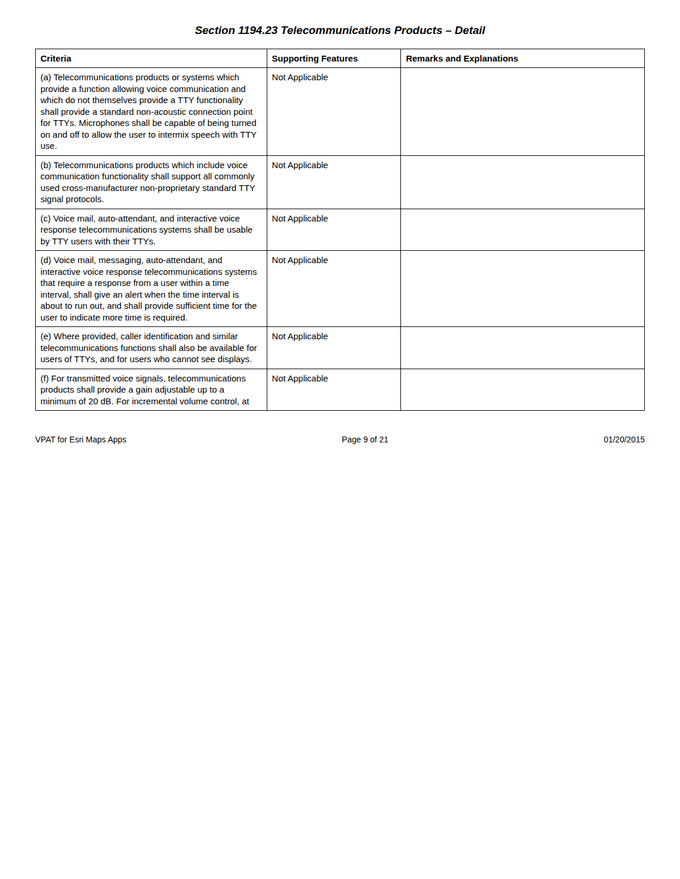Section 1194.23 Telecommunications Products – Detail
| Criteria | Supporting Features | Remarks and Explanations |
| --- | --- | --- |
| (a) Telecommunications products or systems which provide a function allowing voice communication and which do not themselves provide a TTY functionality shall provide a standard non-acoustic connection point for TTYs. Microphones shall be capable of being turned on and off to allow the user to intermix speech with TTY use. | Not Applicable | |
| (b) Telecommunications products which include voice communication functionality shall support all commonly used cross-manufacturer non-proprietary standard TTY signal protocols. | Not Applicable | |
| (c) Voice mail, auto-attendant, and interactive voice response telecommunications systems shall be usable by TTY users with their TTYs. | Not Applicable | |
| (d) Voice mail, messaging, auto-attendant, and interactive voice response telecommunications systems that require a response from a user within a time interval, shall give an alert when the time interval is about to run out, and shall provide sufficient time for the user to indicate more time is required. | Not Applicable | |
| (e) Where provided, caller identification and similar telecommunications functions shall also be available for users of TTYs, and for users who cannot see displays. | Not Applicable | |
| (f) For transmitted voice signals, telecommunications products shall provide a gain adjustable up to a minimum of 20 dB. For incremental volume control, at | Not Applicable | |
VPAT for Esri Maps Apps Page 9 of 21 01/20/2015